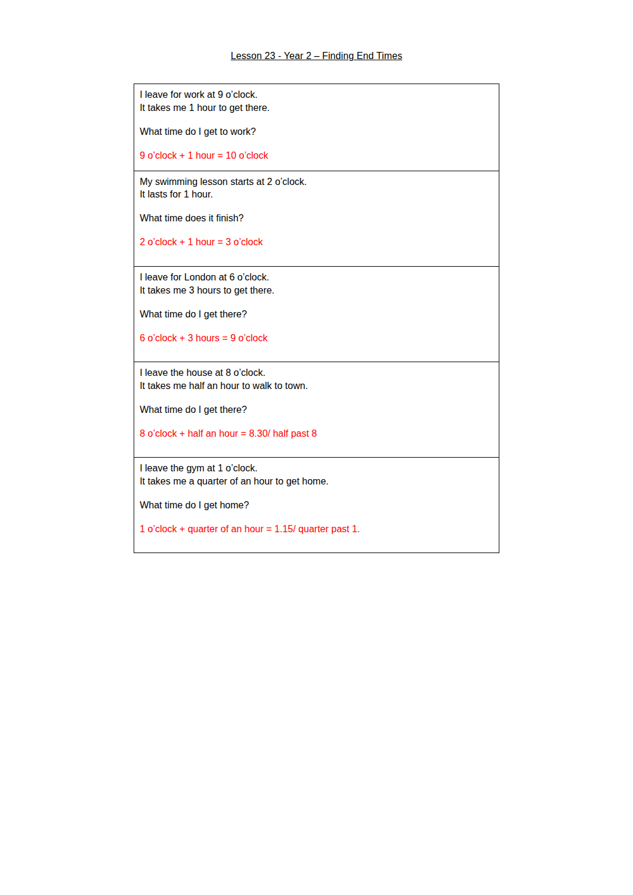Lesson 23 - Year 2 – Finding End Times
| I leave for work at 9 o’clock. It takes me 1 hour to get there. What time do I get to work? 9 o’clock + 1 hour = 10 o’clock |
| My swimming lesson starts at 2 o’clock. It lasts for 1 hour. What time does it finish? 2 o’clock + 1 hour = 3 o’clock |
| I leave for London at 6 o’clock. It takes me 3 hours to get there. What time do I get there? 6 o’clock + 3 hours = 9 o’clock |
| I leave the house at 8 o’clock. It takes me half an hour to walk to town. What time do I get there? 8 o’clock + half an hour = 8.30/ half past 8 |
| I leave the gym at 1 o’clock. It takes me a quarter of an hour to get home. What time do I get home? 1 o’clock + quarter of an hour = 1.15/ quarter past 1. |